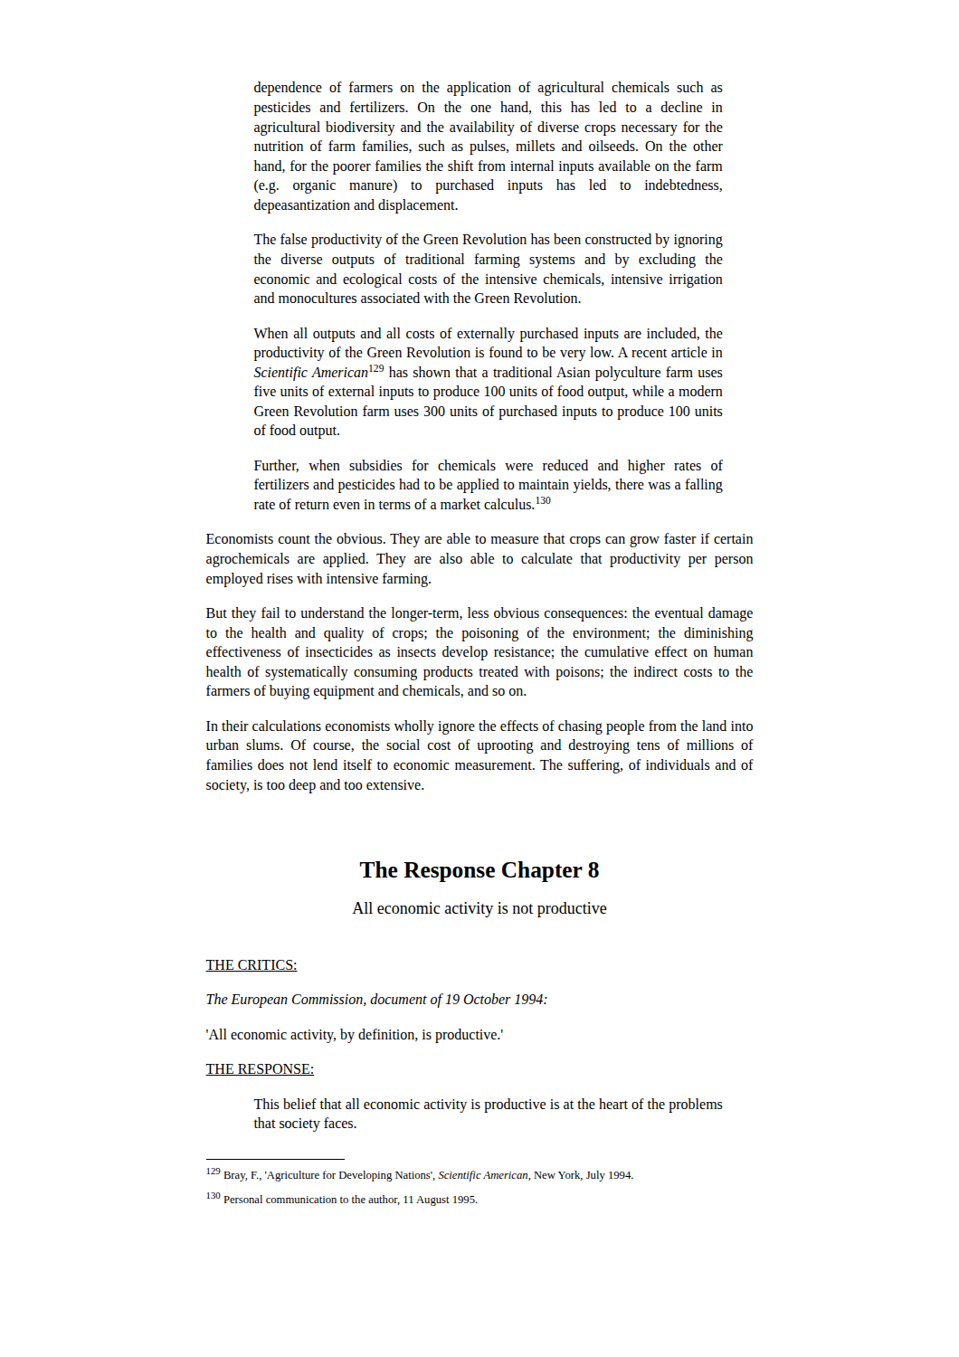dependence of farmers on the application of agricultural chemicals such as pesticides and fertilizers. On the one hand, this has led to a decline in agricultural biodiversity and the availability of diverse crops necessary for the nutrition of farm families, such as pulses, millets and oilseeds. On the other hand, for the poorer families the shift from internal inputs available on the farm (e.g. organic manure) to purchased inputs has led to indebtedness, depeasantization and displacement.
The false productivity of the Green Revolution has been constructed by ignoring the diverse outputs of traditional farming systems and by excluding the economic and ecological costs of the intensive chemicals, intensive irrigation and monocultures associated with the Green Revolution.
When all outputs and all costs of externally purchased inputs are included, the productivity of the Green Revolution is found to be very low. A recent article in Scientific American129 has shown that a traditional Asian polyculture farm uses five units of external inputs to produce 100 units of food output, while a modern Green Revolution farm uses 300 units of purchased inputs to produce 100 units of food output.
Further, when subsidies for chemicals were reduced and higher rates of fertilizers and pesticides had to be applied to maintain yields, there was a falling rate of return even in terms of a market calculus.130
Economists count the obvious. They are able to measure that crops can grow faster if certain agrochemicals are applied. They are also able to calculate that productivity per person employed rises with intensive farming.
But they fail to understand the longer-term, less obvious consequences: the eventual damage to the health and quality of crops; the poisoning of the environment; the diminishing effectiveness of insecticides as insects develop resistance; the cumulative effect on human health of systematically consuming products treated with poisons; the indirect costs to the farmers of buying equipment and chemicals, and so on.
In their calculations economists wholly ignore the effects of chasing people from the land into urban slums. Of course, the social cost of uprooting and destroying tens of millions of families does not lend itself to economic measurement. The suffering, of individuals and of society, is too deep and too extensive.
The Response Chapter 8
All economic activity is not productive
THE CRITICS:
The European Commission, document of 19 October 1994:
'All economic activity, by definition, is productive.'
THE RESPONSE:
This belief that all economic activity is productive is at the heart of the problems that society faces.
129 Bray, F., 'Agriculture for Developing Nations', Scientific American, New York, July 1994.
130 Personal communication to the author, 11 August 1995.